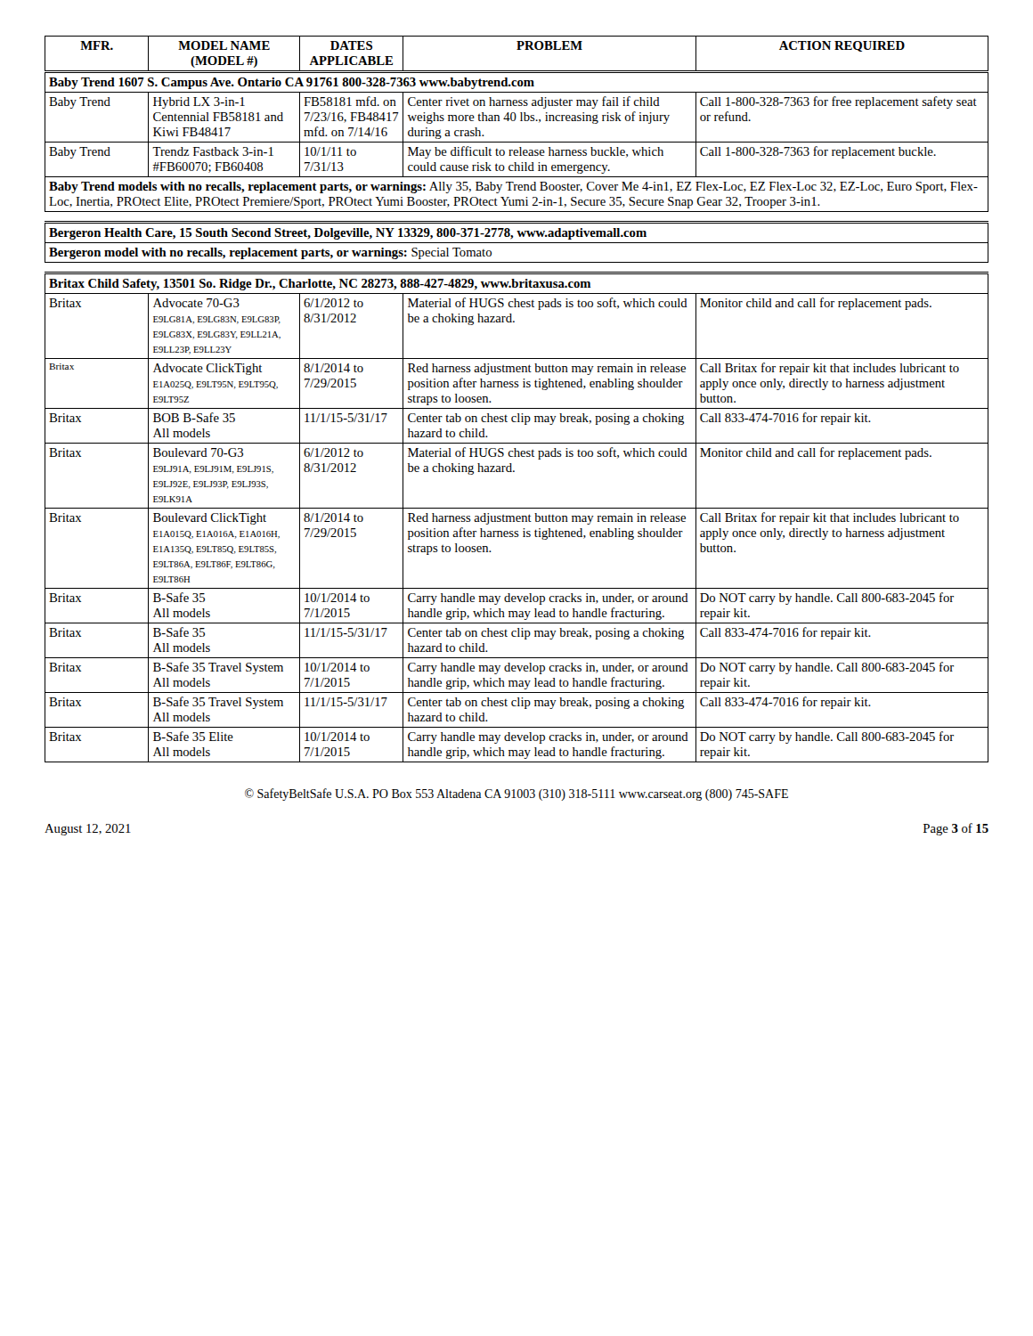| MFR. | MODEL NAME (MODEL #) | DATES APPLICABLE | PROBLEM | ACTION REQUIRED |
| --- | --- | --- | --- | --- |
| Baby Trend 1607 S. Campus Ave. Ontario CA 91761 800-328-7363 www.babytrend.com |
| Baby Trend | Hybrid LX 3-in-1 Centennial FB58181 and Kiwi FB48417 | FB58181 mfd. on 7/23/16, FB48417 mfd. on 7/14/16 | Center rivet on harness adjuster may fail if child weighs more than 40 lbs., increasing risk of injury during a crash. | Call 1-800-328-7363 for free replacement safety seat or refund. |
| Baby Trend | Trendz Fastback 3-in-1 #FB60070; FB60408 | 10/1/11 to 7/31/13 | May be difficult to release harness buckle, which could cause risk to child in emergency. | Call 1-800-328-7363 for replacement buckle. |
| Baby Trend models with no recalls, replacement parts, or warnings: Ally 35, Baby Trend Booster, Cover Me 4-in1, EZ Flex-Loc, EZ Flex-Loc 32, EZ-Loc, Euro Sport, Flex-Loc, Inertia, PROtect Elite, PROtect Premiere/Sport, PROtect Yumi Booster, PROtect Yumi 2-in-1, Secure 35, Secure Snap Gear 32, Trooper 3-in1. |
| Bergeron Health Care, 15 South Second Street, Dolgeville, NY 13329, 800-371-2778, www.adaptivemall.com |
| Bergeron model with no recalls, replacement parts, or warnings: Special Tomato |
| Britax Child Safety, 13501 So. Ridge Dr., Charlotte, NC 28273, 888-427-4829, www.britaxusa.com |
| Britax | Advocate 70-G3 E9LG81A, E9LG83N, E9LG83P, E9LG83X, E9LG83Y, E9LL21A, E9LL23P, E9LL23Y | 6/1/2012 to 8/31/2012 | Material of HUGS chest pads is too soft, which could be a choking hazard. | Monitor child and call for replacement pads. |
| Britax | Advocate ClickTight E1A025Q, E9LT95N, E9LT95Q, E9LT95Z | 8/1/2014 to 7/29/2015 | Red harness adjustment button may remain in release position after harness is tightened, enabling shoulder straps to loosen. | Call Britax for repair kit that includes lubricant to apply once only, directly to harness adjustment button. |
| Britax | BOB B-Safe 35 All models | 11/1/15-5/31/17 | Center tab on chest clip may break, posing a choking hazard to child. | Call 833-474-7016 for repair kit. |
| Britax | Boulevard 70-G3 E9LJ91A, E9LJ91M, E9LJ91S, E9LJ92E, E9LJ93P, E9LJ93S, E9LK91A | 6/1/2012 to 8/31/2012 | Material of HUGS chest pads is too soft, which could be a choking hazard. | Monitor child and call for replacement pads. |
| Britax | Boulevard ClickTight E1A015Q, E1A016A, E1A016H, E1A135Q, E9LT85Q, E9LT85S, E9LT86A, E9LT86F, E9LT86G, E9LT86H | 8/1/2014 to 7/29/2015 | Red harness adjustment button may remain in release position after harness is tightened, enabling shoulder straps to loosen. | Call Britax for repair kit that includes lubricant to apply once only, directly to harness adjustment button. |
| Britax | B-Safe 35 All models | 10/1/2014 to 7/1/2015 | Carry handle may develop cracks in, under, or around handle grip, which may lead to handle fracturing. | Do NOT carry by handle. Call 800-683-2045 for repair kit. |
| Britax | B-Safe 35 All models | 11/1/15-5/31/17 | Center tab on chest clip may break, posing a choking hazard to child. | Call 833-474-7016 for repair kit. |
| Britax | B-Safe 35 Travel System All models | 10/1/2014 to 7/1/2015 | Carry handle may develop cracks in, under, or around handle grip, which may lead to handle fracturing. | Do NOT carry by handle. Call 800-683-2045 for repair kit. |
| Britax | B-Safe 35 Travel System All models | 11/1/15-5/31/17 | Center tab on chest clip may break, posing a choking hazard to child. | Call 833-474-7016 for repair kit. |
| Britax | B-Safe 35 Elite All models | 10/1/2014 to 7/1/2015 | Carry handle may develop cracks in, under, or around handle grip, which may lead to handle fracturing. | Do NOT carry by handle. Call 800-683-2045 for repair kit. |
© SafetyBeltSafe U.S.A. PO Box 553 Altadena CA 91003 (310) 318-5111 www.carseat.org (800) 745-SAFE
August 12, 2021 Page 3 of 15